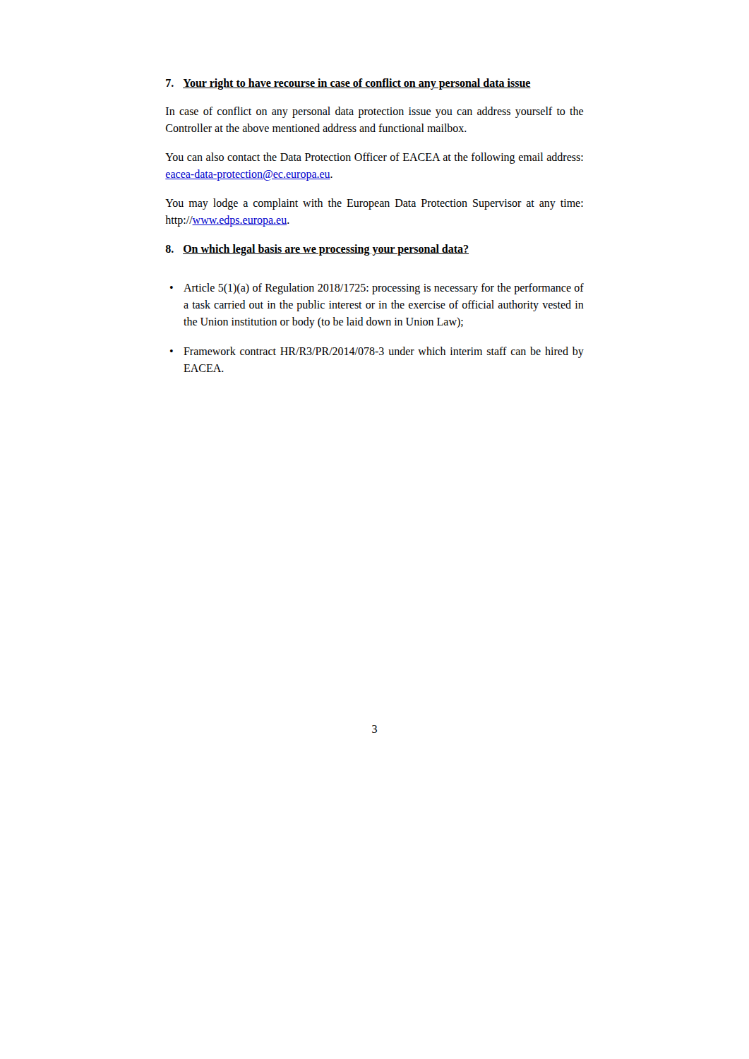7.
Your right to have recourse in case of conflict on any personal data issue
In case of conflict on any personal data protection issue you can address yourself to the Controller at the above mentioned address and functional mailbox.
You can also contact the Data Protection Officer of EACEA at the following email address: eacea-data-protection@ec.europa.eu.
You may lodge a complaint with the European Data Protection Supervisor at any time: http://www.edps.europa.eu.
8.
On which legal basis are we processing your personal data?
Article 5(1)(a) of Regulation 2018/1725: processing is necessary for the performance of a task carried out in the public interest or in the exercise of official authority vested in the Union institution or body (to be laid down in Union Law);
Framework contract HR/R3/PR/2014/078-3 under which interim staff can be hired by EACEA.
3